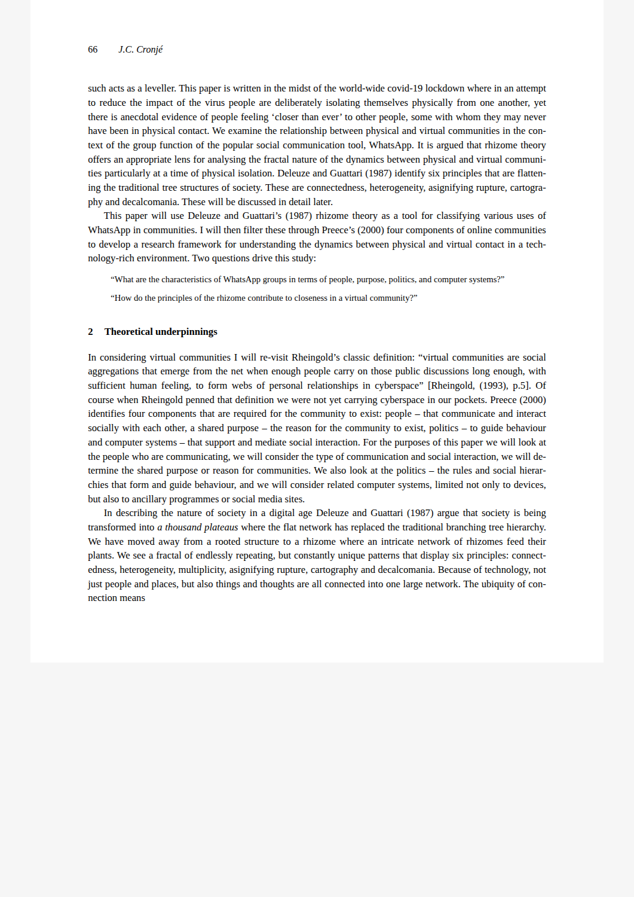66 J.C. Cronjé
such acts as a leveller. This paper is written in the midst of the world-wide covid-19 lockdown where in an attempt to reduce the impact of the virus people are deliberately isolating themselves physically from one another, yet there is anecdotal evidence of people feeling ‘closer than ever’ to other people, some with whom they may never have been in physical contact. We examine the relationship between physical and virtual communities in the context of the group function of the popular social communication tool, WhatsApp. It is argued that rhizome theory offers an appropriate lens for analysing the fractal nature of the dynamics between physical and virtual communities particularly at a time of physical isolation. Deleuze and Guattari (1987) identify six principles that are flattening the traditional tree structures of society. These are connectedness, heterogeneity, asignifying rupture, cartography and decalcomania. These will be discussed in detail later.
This paper will use Deleuze and Guattari’s (1987) rhizome theory as a tool for classifying various uses of WhatsApp in communities. I will then filter these through Preece’s (2000) four components of online communities to develop a research framework for understanding the dynamics between physical and virtual contact in a technology-rich environment. Two questions drive this study:
“What are the characteristics of WhatsApp groups in terms of people, purpose, politics, and computer systems?”
“How do the principles of the rhizome contribute to closeness in a virtual community?”
2 Theoretical underpinnings
In considering virtual communities I will re-visit Rheingold’s classic definition: “virtual communities are social aggregations that emerge from the net when enough people carry on those public discussions long enough, with sufficient human feeling, to form webs of personal relationships in cyberspace” [Rheingold, (1993), p.5]. Of course when Rheingold penned that definition we were not yet carrying cyberspace in our pockets. Preece (2000) identifies four components that are required for the community to exist: people – that communicate and interact socially with each other, a shared purpose – the reason for the community to exist, politics – to guide behaviour and computer systems – that support and mediate social interaction. For the purposes of this paper we will look at the people who are communicating, we will consider the type of communication and social interaction, we will determine the shared purpose or reason for communities. We also look at the politics – the rules and social hierarchies that form and guide behaviour, and we will consider related computer systems, limited not only to devices, but also to ancillary programmes or social media sites.
In describing the nature of society in a digital age Deleuze and Guattari (1987) argue that society is being transformed into a thousand plateaus where the flat network has replaced the traditional branching tree hierarchy. We have moved away from a rooted structure to a rhizome where an intricate network of rhizomes feed their plants. We see a fractal of endlessly repeating, but constantly unique patterns that display six principles: connectedness, heterogeneity, multiplicity, asignifying rupture, cartography and decalcomania. Because of technology, not just people and places, but also things and thoughts are all connected into one large network. The ubiquity of connection means